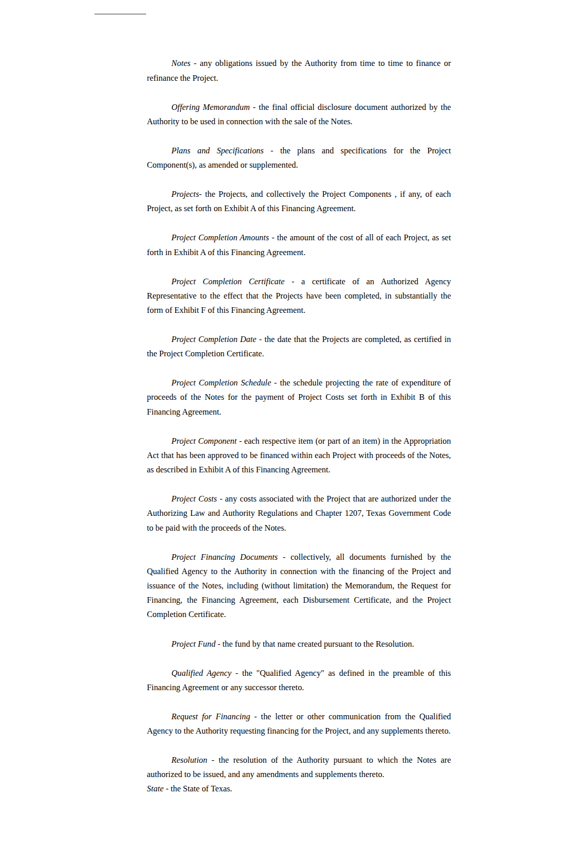Notes - any obligations issued by the Authority from time to time to finance or refinance the Project.
Offering Memorandum - the final official disclosure document authorized by the Authority to be used in connection with the sale of the Notes.
Plans and Specifications - the plans and specifications for the Project Component(s), as amended or supplemented.
Projects- the Projects, and collectively the Project Components , if any, of each Project, as set forth on Exhibit A of this Financing Agreement.
Project Completion Amounts - the amount of the cost of all of each Project, as set forth in Exhibit A of this Financing Agreement.
Project Completion Certificate - a certificate of an Authorized Agency Representative to the effect that the Projects have been completed, in substantially the form of Exhibit F of this Financing Agreement.
Project Completion Date - the date that the Projects are completed, as certified in the Project Completion Certificate.
Project Completion Schedule - the schedule projecting the rate of expenditure of proceeds of the Notes for the payment of Project Costs set forth in Exhibit B of this Financing Agreement.
Project Component - each respective item (or part of an item) in the Appropriation Act that has been approved to be financed within each Project with proceeds of the Notes, as described in Exhibit A of this Financing Agreement.
Project Costs - any costs associated with the Project that are authorized under the Authorizing Law and Authority Regulations and Chapter 1207, Texas Government Code to be paid with the proceeds of the Notes.
Project Financing Documents - collectively, all documents furnished by the Qualified Agency to the Authority in connection with the financing of the Project and issuance of the Notes, including (without limitation) the Memorandum, the Request for Financing, the Financing Agreement, each Disbursement Certificate, and the Project Completion Certificate.
Project Fund - the fund by that name created pursuant to the Resolution.
Qualified Agency - the "Qualified Agency" as defined in the preamble of this Financing Agreement or any successor thereto.
Request for Financing - the letter or other communication from the Qualified Agency to the Authority requesting financing for the Project, and any supplements thereto.
Resolution - the resolution of the Authority pursuant to which the Notes are authorized to be issued, and any amendments and supplements thereto.
State - the State of Texas.